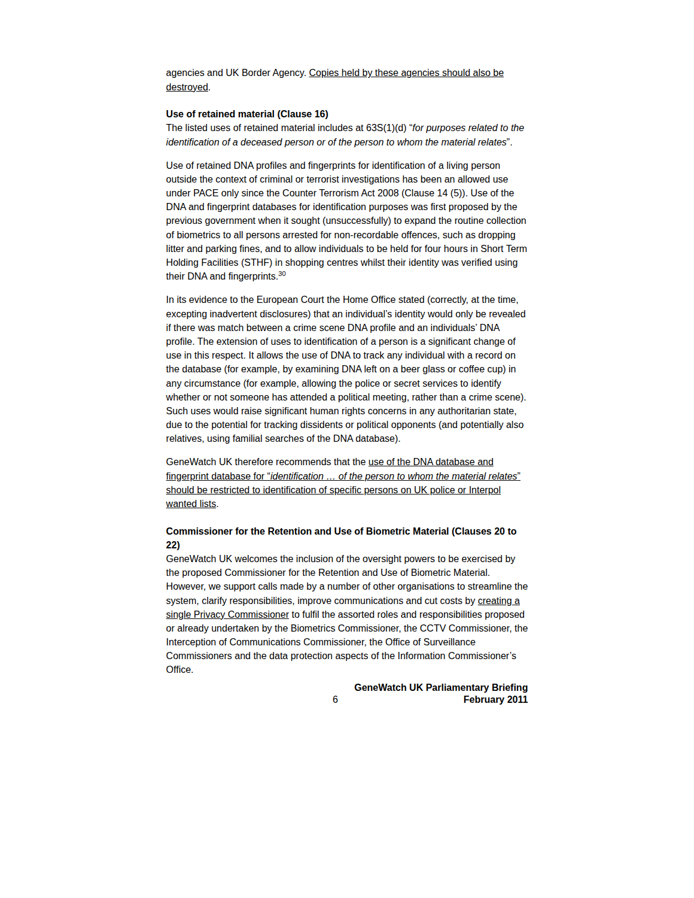agencies and UK Border Agency. Copies held by these agencies should also be destroyed.
Use of retained material (Clause 16)
The listed uses of retained material includes at 63S(1)(d) “for purposes related to the identification of a deceased person or of the person to whom the material relates”.
Use of retained DNA profiles and fingerprints for identification of a living person outside the context of criminal or terrorist investigations has been an allowed use under PACE only since the Counter Terrorism Act 2008 (Clause 14 (5)). Use of the DNA and fingerprint databases for identification purposes was first proposed by the previous government when it sought (unsuccessfully) to expand the routine collection of biometrics to all persons arrested for non-recordable offences, such as dropping litter and parking fines, and to allow individuals to be held for four hours in Short Term Holding Facilities (STHF) in shopping centres whilst their identity was verified using their DNA and fingerprints.30
In its evidence to the European Court the Home Office stated (correctly, at the time, excepting inadvertent disclosures) that an individual’s identity would only be revealed if there was match between a crime scene DNA profile and an individuals’ DNA profile. The extension of uses to identification of a person is a significant change of use in this respect. It allows the use of DNA to track any individual with a record on the database (for example, by examining DNA left on a beer glass or coffee cup) in any circumstance (for example, allowing the police or secret services to identify whether or not someone has attended a political meeting, rather than a crime scene). Such uses would raise significant human rights concerns in any authoritarian state, due to the potential for tracking dissidents or political opponents (and potentially also relatives, using familial searches of the DNA database).
GeneWatch UK therefore recommends that the use of the DNA database and fingerprint database for “identification … of the person to whom the material relates” should be restricted to identification of specific persons on UK police or Interpol wanted lists.
Commissioner for the Retention and Use of Biometric Material (Clauses 20 to 22)
GeneWatch UK welcomes the inclusion of the oversight powers to be exercised by the proposed Commissioner for the Retention and Use of Biometric Material. However, we support calls made by a number of other organisations to streamline the system, clarify responsibilities, improve communications and cut costs by creating a single Privacy Commissioner to fulfil the assorted roles and responsibilities proposed or already undertaken by the Biometrics Commissioner, the CCTV Commissioner, the Interception of Communications Commissioner, the Office of Surveillance Commissioners and the data protection aspects of the Information Commissioner’s Office.
6
GeneWatch UK Parliamentary Briefing
February 2011